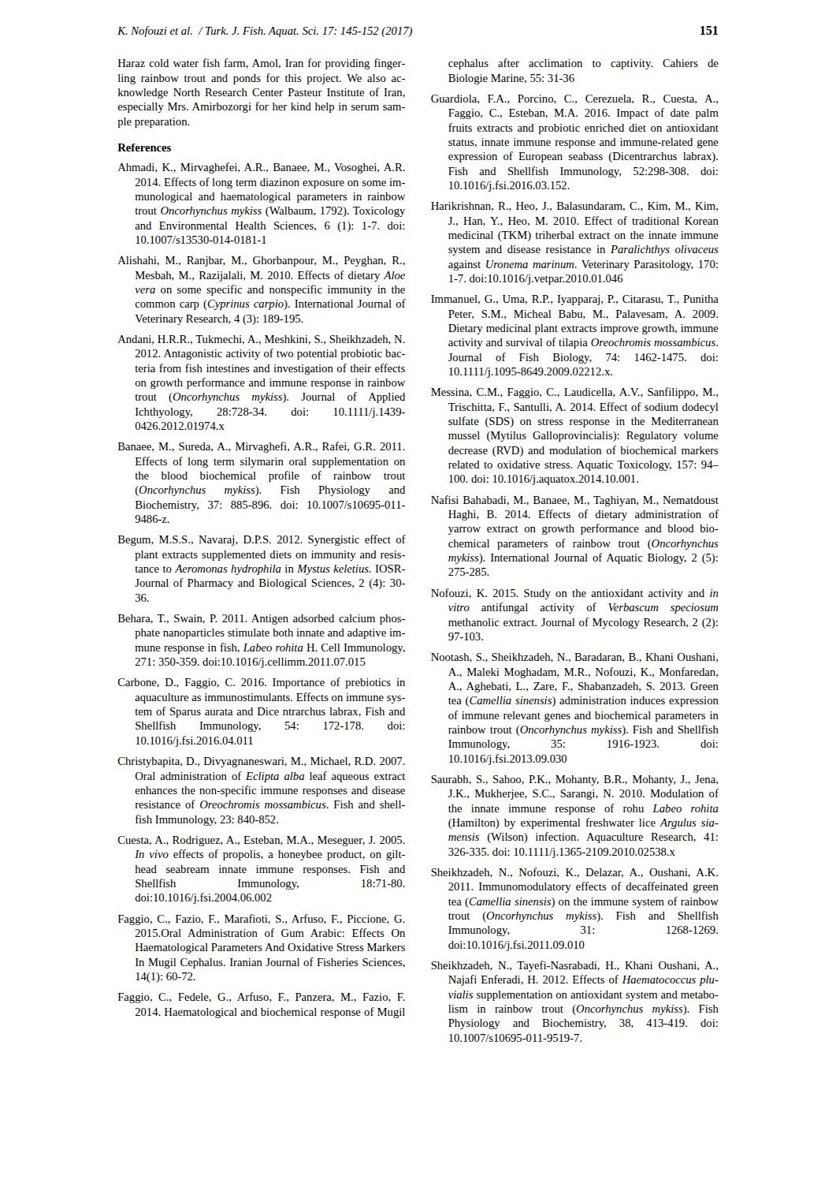K. Nofouzi et al. / Turk. J. Fish. Aquat. Sci. 17: 145-152 (2017) 151
Haraz cold water fish farm, Amol, Iran for providing fingerling rainbow trout and ponds for this project. We also acknowledge North Research Center Pasteur Institute of Iran, especially Mrs. Amirbozorgi for her kind help in serum sample preparation.
References
Ahmadi, K., Mirvaghefei, A.R., Banaee, M., Vosoghei, A.R. 2014. Effects of long term diazinon exposure on some immunological and haematological parameters in rainbow trout Oncorhynchus mykiss (Walbaum, 1792). Toxicology and Environmental Health Sciences, 6 (1): 1-7. doi: 10.1007/s13530-014-0181-1
Alishahi, M., Ranjbar, M., Ghorbanpour, M., Peyghan, R., Mesbah, M., Razijalali, M. 2010. Effects of dietary Aloe vera on some specific and nonspecific immunity in the common carp (Cyprinus carpio). International Journal of Veterinary Research, 4 (3): 189-195.
Andani, H.R.R., Tukmechi, A., Meshkini, S., Sheikhzadeh, N. 2012. Antagonistic activity of two potential probiotic bacteria from fish intestines and investigation of their effects on growth performance and immune response in rainbow trout (Oncorhynchus mykiss). Journal of Applied Ichthyology, 28:728-34. doi: 10.1111/j.1439-0426.2012.01974.x
Banaee, M., Sureda, A., Mirvaghefi, A.R., Rafei, G.R. 2011. Effects of long term silymarin oral supplementation on the blood biochemical profile of rainbow trout (Oncorhynchus mykiss). Fish Physiology and Biochemistry, 37: 885-896. doi: 10.1007/s10695-011-9486-z.
Begum, M.S.S., Navaraj, D.P.S. 2012. Synergistic effect of plant extracts supplemented diets on immunity and resistance to Aeromonas hydrophila in Mystus keletius. IOSR- Journal of Pharmacy and Biological Sciences, 2 (4): 30-36.
Behara, T., Swain, P. 2011. Antigen adsorbed calcium phosphate nanoparticles stimulate both innate and adaptive immune response in fish, Labeo rohita H. Cell Immunology, 271: 350-359. doi:10.1016/j.cellimm.2011.07.015
Carbone, D., Faggio, C. 2016. Importance of prebiotics in aquaculture as immunostimulants. Effects on immune system of Sparus aurata and Dice ntrarchus labrax, Fish and Shellfish Immunology, 54: 172-178. doi: 10.1016/j.fsi.2016.04.011
Christybapita, D., Divyagnaneswari, M., Michael, R.D. 2007. Oral administration of Eclipta alba leaf aqueous extract enhances the non-specific immune responses and disease resistance of Oreochromis mossambicus. Fish and shellfish Immunology, 23: 840-852.
Cuesta, A., Rodriguez, A., Esteban, M.A., Meseguer, J. 2005. In vivo effects of propolis, a honeybee product, on gilthead seabream innate immune responses. Fish and Shellfish Immunology, 18:71-80. doi:10.1016/j.fsi.2004.06.002
Faggio, C., Fazio, F., Marafioti, S., Arfuso, F., Piccione, G. 2015.Oral Administration of Gum Arabic: Effects On Haematological Parameters And Oxidative Stress Markers In Mugil Cephalus. Iranian Journal of Fisheries Sciences, 14(1): 60-72.
Faggio, C., Fedele, G., Arfuso, F., Panzera, M., Fazio, F. 2014. Haematological and biochemical response of Mugil cephalus after acclimation to captivity. Cahiers de Biologie Marine, 55: 31-36
Guardiola, F.A., Porcino, C., Cerezuela, R., Cuesta, A., Faggio, C., Esteban, M.A. 2016. Impact of date palm fruits extracts and probiotic enriched diet on antioxidant status, innate immune response and immune-related gene expression of European seabass (Dicentrarchus labrax). Fish and Shellfish Immunology, 52:298-308. doi: 10.1016/j.fsi.2016.03.152.
Harikrishnan, R., Heo, J., Balasundaram, C., Kim, M., Kim, J., Han, Y., Heo, M. 2010. Effect of traditional Korean medicinal (TKM) triherbal extract on the innate immune system and disease resistance in Paralichthys olivaceus against Uronema marinum. Veterinary Parasitology, 170: 1-7. doi:10.1016/j.vetpar.2010.01.046
Immanuel, G., Uma, R.P., Iyapparaj, P., Citarasu, T., Punitha Peter, S.M., Micheal Babu, M., Palavesam, A. 2009. Dietary medicinal plant extracts improve growth, immune activity and survival of tilapia Oreochromis mossambicus. Journal of Fish Biology, 74: 1462-1475. doi: 10.1111/j.1095-8649.2009.02212.x.
Messina, C.M., Faggio, C., Laudicella, A.V., Sanfilippo, M., Trischitta, F., Santulli, A. 2014. Effect of sodium dodecyl sulfate (SDS) on stress response in the Mediterranean mussel (Mytilus Galloprovincialis): Regulatory volume decrease (RVD) and modulation of biochemical markers related to oxidative stress. Aquatic Toxicology, 157: 94–100. doi: 10.1016/j.aquatox.2014.10.001.
Nafisi Bahabadi, M., Banaee, M., Taghiyan, M., Nematdoust Haghi, B. 2014. Effects of dietary administration of yarrow extract on growth performance and blood biochemical parameters of rainbow trout (Oncorhynchus mykiss). International Journal of Aquatic Biology, 2 (5): 275-285.
Nofouzi, K. 2015. Study on the antioxidant activity and in vitro antifungal activity of Verbascum speciosum methanolic extract. Journal of Mycology Research, 2 (2): 97-103.
Nootash, S., Sheikhzadeh, N., Baradaran, B., Khani Oushani, A., Maleki Moghadam, M.R., Nofouzi, K., Monfaredan, A., Aghebati, L., Zare, F., Shabanzadeh, S. 2013. Green tea (Camellia sinensis) administration induces expression of immune relevant genes and biochemical parameters in rainbow trout (Oncorhynchus mykiss). Fish and Shellfish Immunology, 35: 1916-1923. doi: 10.1016/j.fsi.2013.09.030
Saurabh, S., Sahoo, P.K., Mohanty, B.R., Mohanty, J., Jena, J.K., Mukherjee, S.C., Sarangi, N. 2010. Modulation of the innate immune response of rohu Labeo rohita (Hamilton) by experimental freshwater lice Argulus siamensis (Wilson) infection. Aquaculture Research, 41: 326-335. doi: 10.1111/j.1365-2109.2010.02538.x
Sheikhzadeh, N., Nofouzi, K., Delazar, A., Oushani, A.K. 2011. Immunomodulatory effects of decaffeinated green tea (Camellia sinensis) on the immune system of rainbow trout (Oncorhynchus mykiss). Fish and Shellfish Immunology, 31: 1268-1269. doi:10.1016/j.fsi.2011.09.010
Sheikhzadeh, N., Tayefi-Nasrabadi, H., Khani Oushani, A., Najafi Enferadi, H. 2012. Effects of Haematococcus pluvialis supplementation on antioxidant system and metabolism in rainbow trout (Oncorhynchus mykiss). Fish Physiology and Biochemistry, 38, 413-419. doi: 10.1007/s10695-011-9519-7.